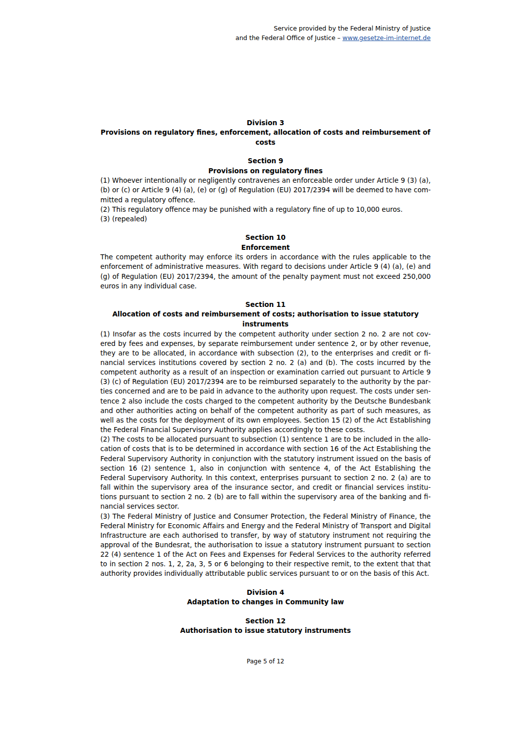Service provided by the Federal Ministry of Justice
and the Federal Office of Justice – www.gesetze-im-internet.de
Division 3 Provisions on regulatory fines, enforcement, allocation of costs and reimbursement of costs
Section 9 Provisions on regulatory fines
(1) Whoever intentionally or negligently contravenes an enforceable order under Article 9 (3) (a), (b) or (c) or Article 9 (4) (a), (e) or (g) of Regulation (EU) 2017/2394 will be deemed to have committed a regulatory offence.
(2) This regulatory offence may be punished with a regulatory fine of up to 10,000 euros.
(3) (repealed)
Section 10 Enforcement
The competent authority may enforce its orders in accordance with the rules applicable to the enforcement of administrative measures. With regard to decisions under Article 9 (4) (a), (e) and (g) of Regulation (EU) 2017/2394, the amount of the penalty payment must not exceed 250,000 euros in any individual case.
Section 11 Allocation of costs and reimbursement of costs; authorisation to issue statutory instruments
(1) Insofar as the costs incurred by the competent authority under section 2 no. 2 are not covered by fees and expenses, by separate reimbursement under sentence 2, or by other revenue, they are to be allocated, in accordance with subsection (2), to the enterprises and credit or financial services institutions covered by section 2 no. 2 (a) and (b). The costs incurred by the competent authority as a result of an inspection or examination carried out pursuant to Article 9 (3) (c) of Regulation (EU) 2017/2394 are to be reimbursed separately to the authority by the parties concerned and are to be paid in advance to the authority upon request. The costs under sentence 2 also include the costs charged to the competent authority by the Deutsche Bundesbank and other authorities acting on behalf of the competent authority as part of such measures, as well as the costs for the deployment of its own employees. Section 15 (2) of the Act Establishing the Federal Financial Supervisory Authority applies accordingly to these costs.
(2) The costs to be allocated pursuant to subsection (1) sentence 1 are to be included in the allocation of costs that is to be determined in accordance with section 16 of the Act Establishing the Federal Supervisory Authority in conjunction with the statutory instrument issued on the basis of section 16 (2) sentence 1, also in conjunction with sentence 4, of the Act Establishing the Federal Supervisory Authority. In this context, enterprises pursuant to section 2 no. 2 (a) are to fall within the supervisory area of the insurance sector, and credit or financial services institutions pursuant to section 2 no. 2 (b) are to fall within the supervisory area of the banking and financial services sector.
(3) The Federal Ministry of Justice and Consumer Protection, the Federal Ministry of Finance, the Federal Ministry for Economic Affairs and Energy and the Federal Ministry of Transport and Digital Infrastructure are each authorised to transfer, by way of statutory instrument not requiring the approval of the Bundesrat, the authorisation to issue a statutory instrument pursuant to section 22 (4) sentence 1 of the Act on Fees and Expenses for Federal Services to the authority referred to in section 2 nos. 1, 2, 2a, 3, 5 or 6 belonging to their respective remit, to the extent that that authority provides individually attributable public services pursuant to or on the basis of this Act.
Division 4 Adaptation to changes in Community law
Section 12 Authorisation to issue statutory instruments
Page 5 of 12